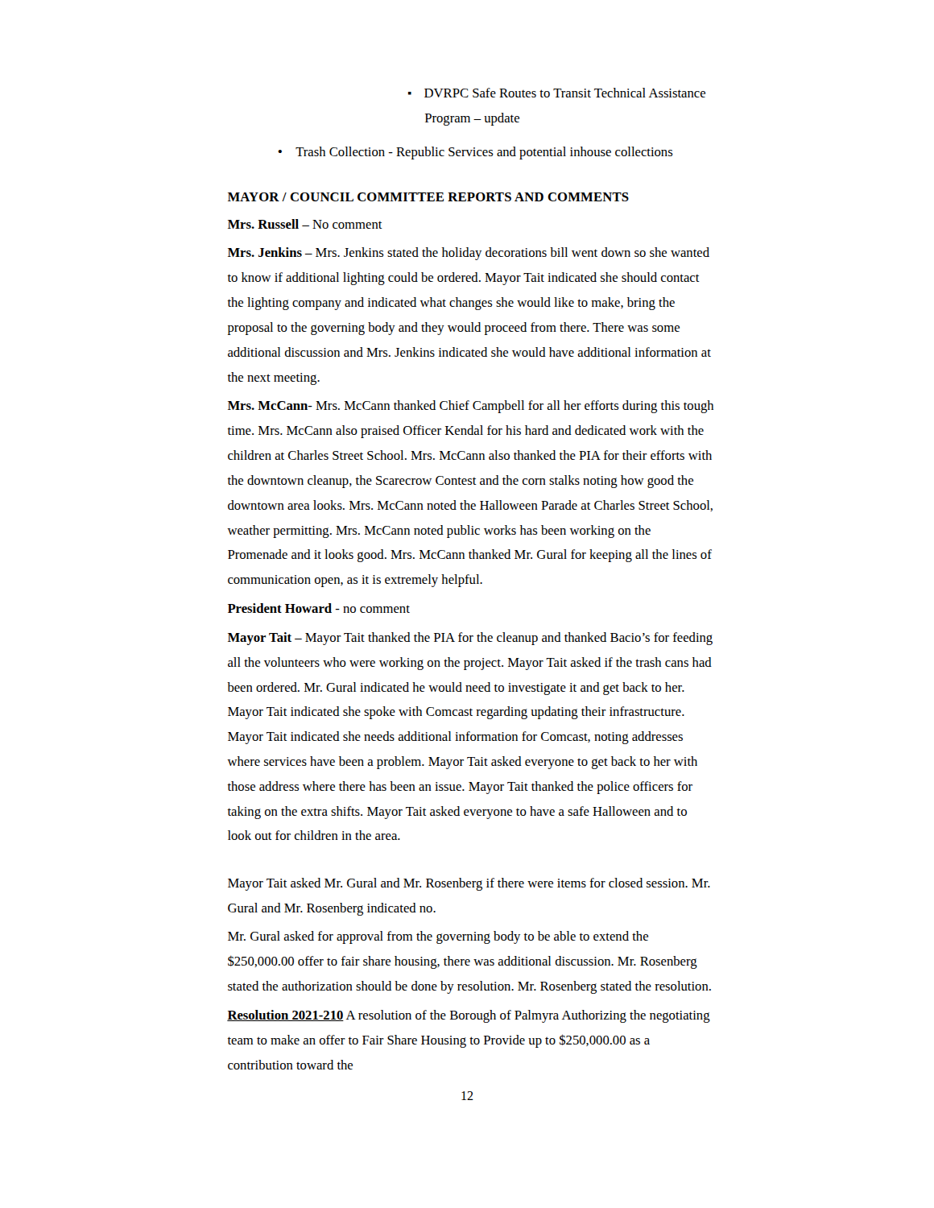DVRPC Safe Routes to Transit Technical Assistance Program – update
Trash Collection - Republic Services and potential inhouse collections
MAYOR / COUNCIL COMMITTEE REPORTS AND COMMENTS
Mrs. Russell – No comment
Mrs. Jenkins – Mrs. Jenkins stated the holiday decorations bill went down so she wanted to know if additional lighting could be ordered. Mayor Tait indicated she should contact the lighting company and indicated what changes she would like to make, bring the proposal to the governing body and they would proceed from there. There was some additional discussion and Mrs. Jenkins indicated she would have additional information at the next meeting.
Mrs. McCann- Mrs. McCann thanked Chief Campbell for all her efforts during this tough time. Mrs. McCann also praised Officer Kendal for his hard and dedicated work with the children at Charles Street School. Mrs. McCann also thanked the PIA for their efforts with the downtown cleanup, the Scarecrow Contest and the corn stalks noting how good the downtown area looks. Mrs. McCann noted the Halloween Parade at Charles Street School, weather permitting. Mrs. McCann noted public works has been working on the Promenade and it looks good. Mrs. McCann thanked Mr. Gural for keeping all the lines of communication open, as it is extremely helpful.
President Howard - no comment
Mayor Tait – Mayor Tait thanked the PIA for the cleanup and thanked Bacio’s for feeding all the volunteers who were working on the project. Mayor Tait asked if the trash cans had been ordered. Mr. Gural indicated he would need to investigate it and get back to her. Mayor Tait indicated she spoke with Comcast regarding updating their infrastructure. Mayor Tait indicated she needs additional information for Comcast, noting addresses where services have been a problem. Mayor Tait asked everyone to get back to her with those address where there has been an issue. Mayor Tait thanked the police officers for taking on the extra shifts. Mayor Tait asked everyone to have a safe Halloween and to look out for children in the area.
Mayor Tait asked Mr. Gural and Mr. Rosenberg if there were items for closed session. Mr. Gural and Mr. Rosenberg indicated no.
Mr. Gural asked for approval from the governing body to be able to extend the $250,000.00 offer to fair share housing, there was additional discussion. Mr. Rosenberg stated the authorization should be done by resolution. Mr. Rosenberg stated the resolution.
Resolution 2021-210 A resolution of the Borough of Palmyra Authorizing the negotiating team to make an offer to Fair Share Housing to Provide up to $250,000.00 as a contribution toward the
12